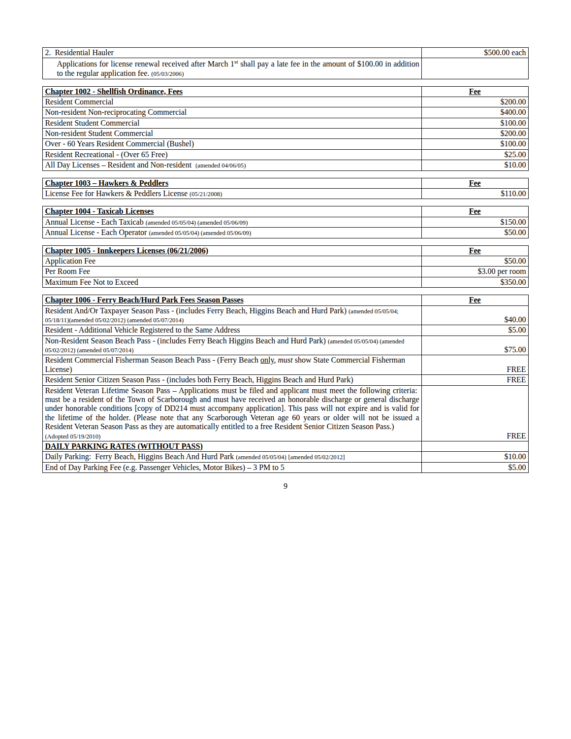| 2. Residential Hauler | $500.00 each |
| Applications for license renewal received after March 1 st shall pay a late fee in the amount of $100.00 in addition to the regular application fee. (05/03/2006) | |
| Chapter 1002 - Shellfish Ordinance, Fees | Fee |
| Resident Commercial | $200.00 |
| Non-resident Non-reciprocating Commercial | $400.00 |
| Resident Student Commercial | $100.00 |
| Non-resident Student Commercial | $200.00 |
| Over - 60 Years Resident Commercial (Bushel) | $100.00 |
| Resident Recreational - (Over 65 Free) | $25.00 |
| All Day Licenses – Resident and Non-resident (amended 04/06/05) | $10.00 |
| Chapter 1003 – Hawkers & Peddlers | Fee |
| License Fee for Hawkers & Peddlers License (05/21/2008) | $110.00 |
| Chapter 1004 - Taxicab Licenses | Fee |
| Annual License - Each Taxicab (amended 05/05/04) (amended 05/06/09) | $150.00 |
| Annual License - Each Operator (amended 05/05/04) (amended 05/06/09) | $50.00 |
| Chapter 1005 - Innkeepers Licenses (06/21/2006) | Fee |
| Application Fee | $50.00 |
| Per Room Fee | $3.00 per room |
| Maximum Fee Not to Exceed | $350.00 |
| Chapter 1006 - Ferry Beach/Hurd Park Fees Season Passes | Fee |
| Resident And/Or Taxpayer Season Pass - (includes Ferry Beach, Higgins Beach and Hurd Park) (amended 05/05/04; 05/18/11)(amended 05/02/2012) (amended 05/07/2014) | $40.00 |
| Resident - Additional Vehicle Registered to the Same Address | $5.00 |
| Non-Resident Season Beach Pass - (includes Ferry Beach Higgins Beach and Hurd Park) (amended 05/05/04) (amended 05/02/2012) (amended 05/07/2014) | $75.00 |
| Resident Commercial Fisherman Season Beach Pass - (Ferry Beach only , must show State Commercial Fisherman License) | FREE |
| Resident Senior Citizen Season Pass - (includes both Ferry Beach, Higgins Beach and Hurd Park) | FREE |
| Resident Veteran Lifetime Season Pass – Applications must be filed and applicant must meet the following criteria: must be a resident of the Town of Scarborough and must have received an honorable discharge or general discharge under honorable conditions [copy of DD214 must accompany application]. This pass will not expire and is valid for the lifetime of the holder. (Please note that any Scarborough Veteran age 60 years or older will not be issued a Resident Veteran Season Pass as they are automatically entitled to a free Resident Senior Citizen Season Pass.) (Adopted 05/19/2010) | FREE |
| DAILY PARKING RATES (WITHOUT PASS) | |
| Daily Parking: Ferry Beach, Higgins Beach And Hurd Park (amended 05/05/04) [amended 05/02/2012] | $10.00 |
| End of Day Parking Fee (e.g. Passenger Vehicles, Motor Bikes) – 3 PM to 5 | $5.00 |
9